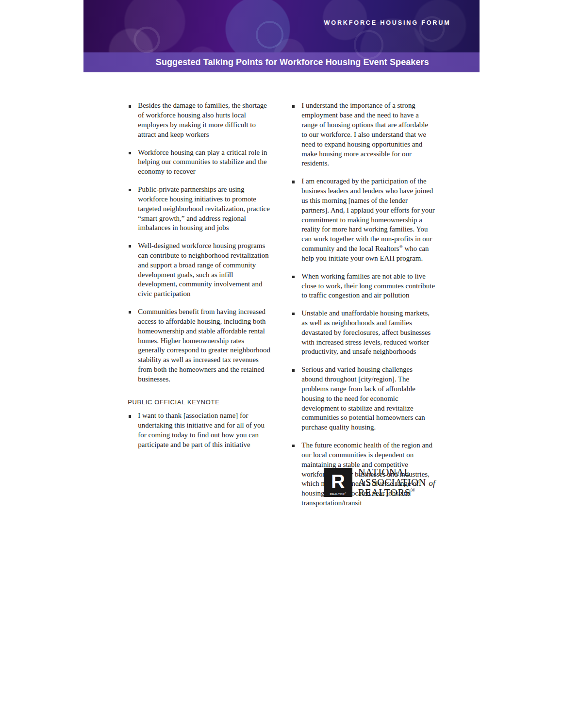Workforce Housing Forum
Suggested Talking Points for Workforce Housing Event Speakers
Besides the damage to families, the shortage of workforce housing also hurts local employers by making it more difficult to attract and keep workers
Workforce housing can play a critical role in helping our communities to stabilize and the economy to recover
Public-private partnerships are using workforce housing initiatives to promote targeted neighborhood revitalization, practice “smart growth,” and address regional imbalances in housing and jobs
Well-designed workforce housing programs can contribute to neighborhood revitalization and support a broad range of community development goals, such as infill development, community involvement and civic participation
Communities benefit from having increased access to affordable housing, including both homeownership and stable affordable rental homes. Higher homeownership rates generally correspond to greater neighborhood stability as well as increased tax revenues from both the homeowners and the retained businesses.
Public Official Keynote
I want to thank [association name] for undertaking this initiative and for all of you for coming today to find out how you can participate and be part of this initiative
I understand the importance of a strong employment base and the need to have a range of housing options that are affordable to our workforce. I also understand that we need to expand housing opportunities and make housing more accessible for our residents.
I am encouraged by the participation of the business leaders and lenders who have joined us this morning [names of the lender partners]. And, I applaud your efforts for your commitment to making homeownership a reality for more hard working families. You can work together with the non-profits in our community and the local Realtors® who can help you initiate your own EAH program.
When working families are not able to live close to work, their long commutes contribute to traffic congestion and air pollution
Unstable and unaffordable housing markets, as well as neighborhoods and families devastated by foreclosures, affect businesses with increased stress levels, reduced worker productivity, and unsafe neighborhoods
Serious and varied housing challenges abound throughout [city/region]. The problems range from lack of affordable housing to the need for economic development to stabilize and revitalize communities so potential homeowners can purchase quality housing.
The future economic health of the region and our local communities is dependent on maintaining a stable and competitive workforce for our businesses and industries, which means we need a diverse range of housing options located near jobs and transportation/transit
R REALTOR®
National Association of Realtors®